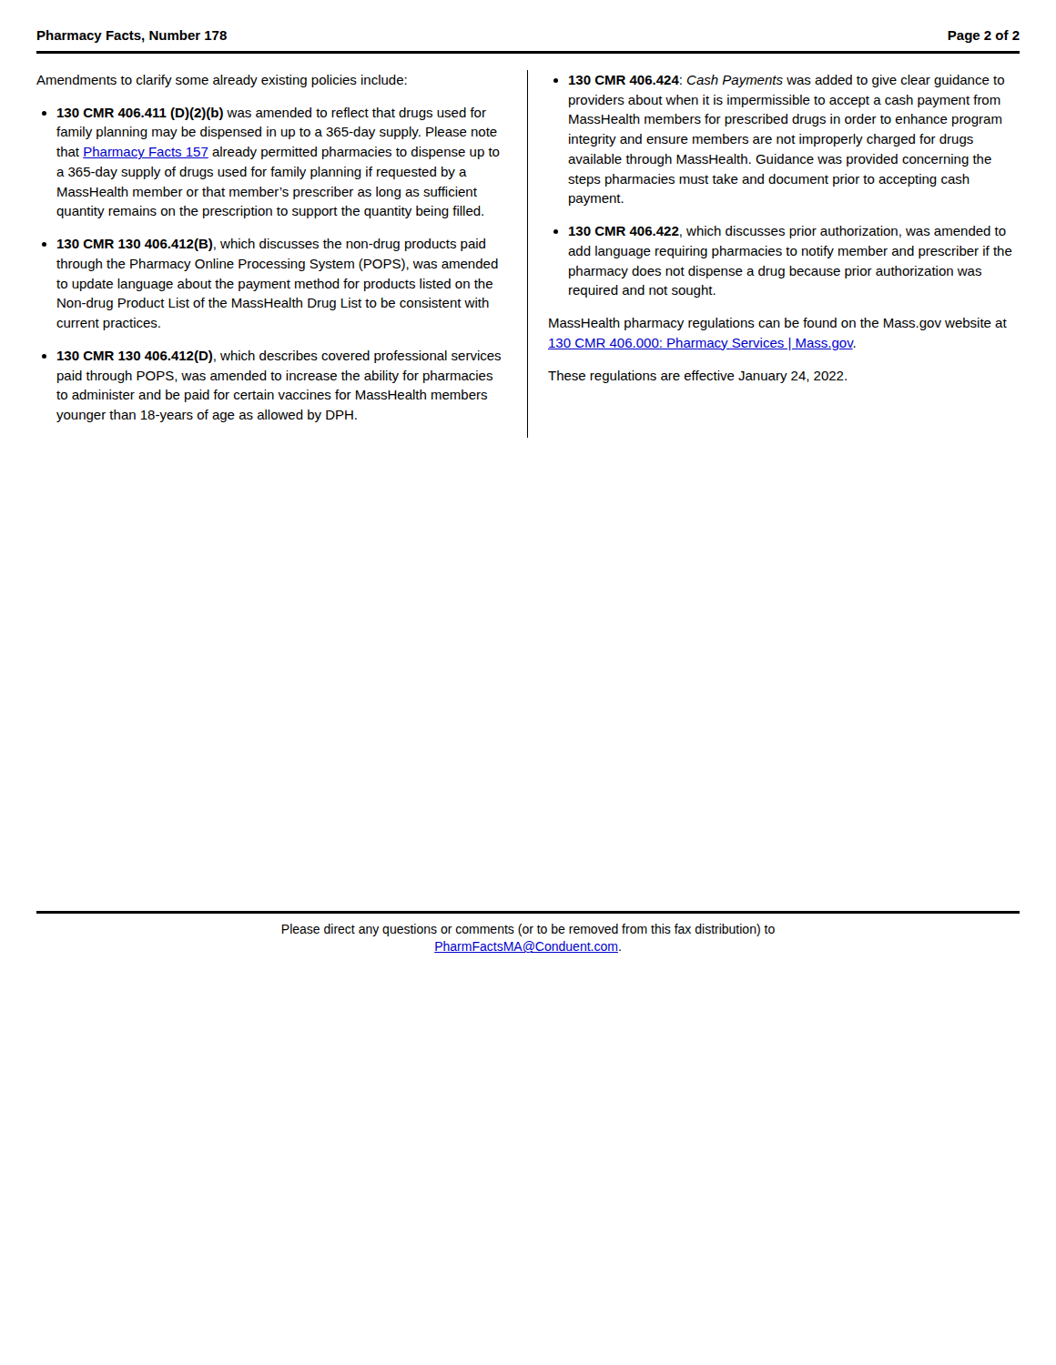Pharmacy Facts, Number 178 Page 2 of 2
Amendments to clarify some already existing policies include:
130 CMR 406.411 (D)(2)(b) was amended to reflect that drugs used for family planning may be dispensed in up to a 365-day supply. Please note that Pharmacy Facts 157 already permitted pharmacies to dispense up to a 365-day supply of drugs used for family planning if requested by a MassHealth member or that member’s prescriber as long as sufficient quantity remains on the prescription to support the quantity being filled.
130 CMR 130 406.412(B), which discusses the non-drug products paid through the Pharmacy Online Processing System (POPS), was amended to update language about the payment method for products listed on the Non-drug Product List of the MassHealth Drug List to be consistent with current practices.
130 CMR 130 406.412(D), which describes covered professional services paid through POPS, was amended to increase the ability for pharmacies to administer and be paid for certain vaccines for MassHealth members younger than 18-years of age as allowed by DPH.
130 CMR 406.424: Cash Payments was added to give clear guidance to providers about when it is impermissible to accept a cash payment from MassHealth members for prescribed drugs in order to enhance program integrity and ensure members are not improperly charged for drugs available through MassHealth. Guidance was provided concerning the steps pharmacies must take and document prior to accepting cash payment.
130 CMR 406.422, which discusses prior authorization, was amended to add language requiring pharmacies to notify member and prescriber if the pharmacy does not dispense a drug because prior authorization was required and not sought.
MassHealth pharmacy regulations can be found on the Mass.gov website at 130 CMR 406.000: Pharmacy Services | Mass.gov.
These regulations are effective January 24, 2022.
Please direct any questions or comments (or to be removed from this fax distribution) to
PharmFactsMA@Conduent.com.